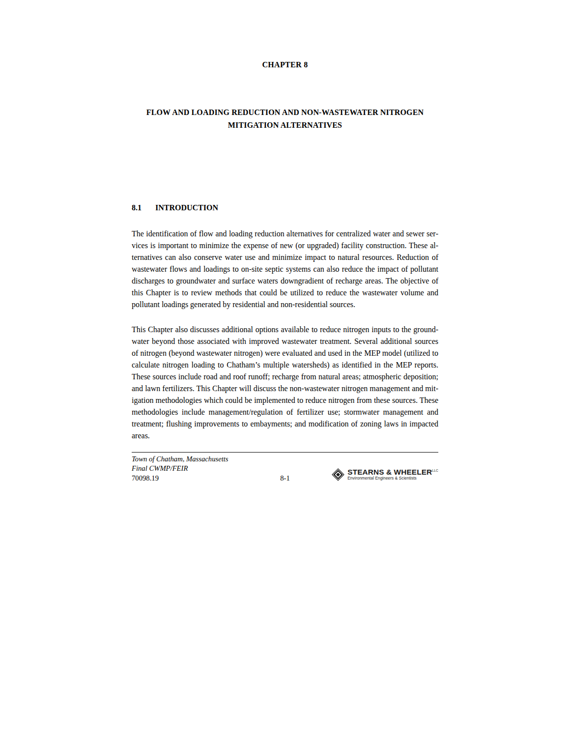CHAPTER 8
FLOW AND LOADING REDUCTION AND NON-WASTEWATER NITROGEN
MITIGATION ALTERNATIVES
8.1 INTRODUCTION
The identification of flow and loading reduction alternatives for centralized water and sewer services is important to minimize the expense of new (or upgraded) facility construction. These alternatives can also conserve water use and minimize impact to natural resources. Reduction of wastewater flows and loadings to on-site septic systems can also reduce the impact of pollutant discharges to groundwater and surface waters downgradient of recharge areas. The objective of this Chapter is to review methods that could be utilized to reduce the wastewater volume and pollutant loadings generated by residential and non-residential sources.
This Chapter also discusses additional options available to reduce nitrogen inputs to the groundwater beyond those associated with improved wastewater treatment. Several additional sources of nitrogen (beyond wastewater nitrogen) were evaluated and used in the MEP model (utilized to calculate nitrogen loading to Chatham’s multiple watersheds) as identified in the MEP reports. These sources include road and roof runoff; recharge from natural areas; atmospheric deposition; and lawn fertilizers. This Chapter will discuss the non-wastewater nitrogen management and mitigation methodologies which could be implemented to reduce nitrogen from these sources. These methodologies include management/regulation of fertilizer use; stormwater management and treatment; flushing improvements to embayments; and modification of zoning laws in impacted areas.
Town of Chatham, Massachusetts
Final CWMP/FEIR
70098.19
8-1
STEARNS & WHEELERLLC
Environmental Engineers & Scientists